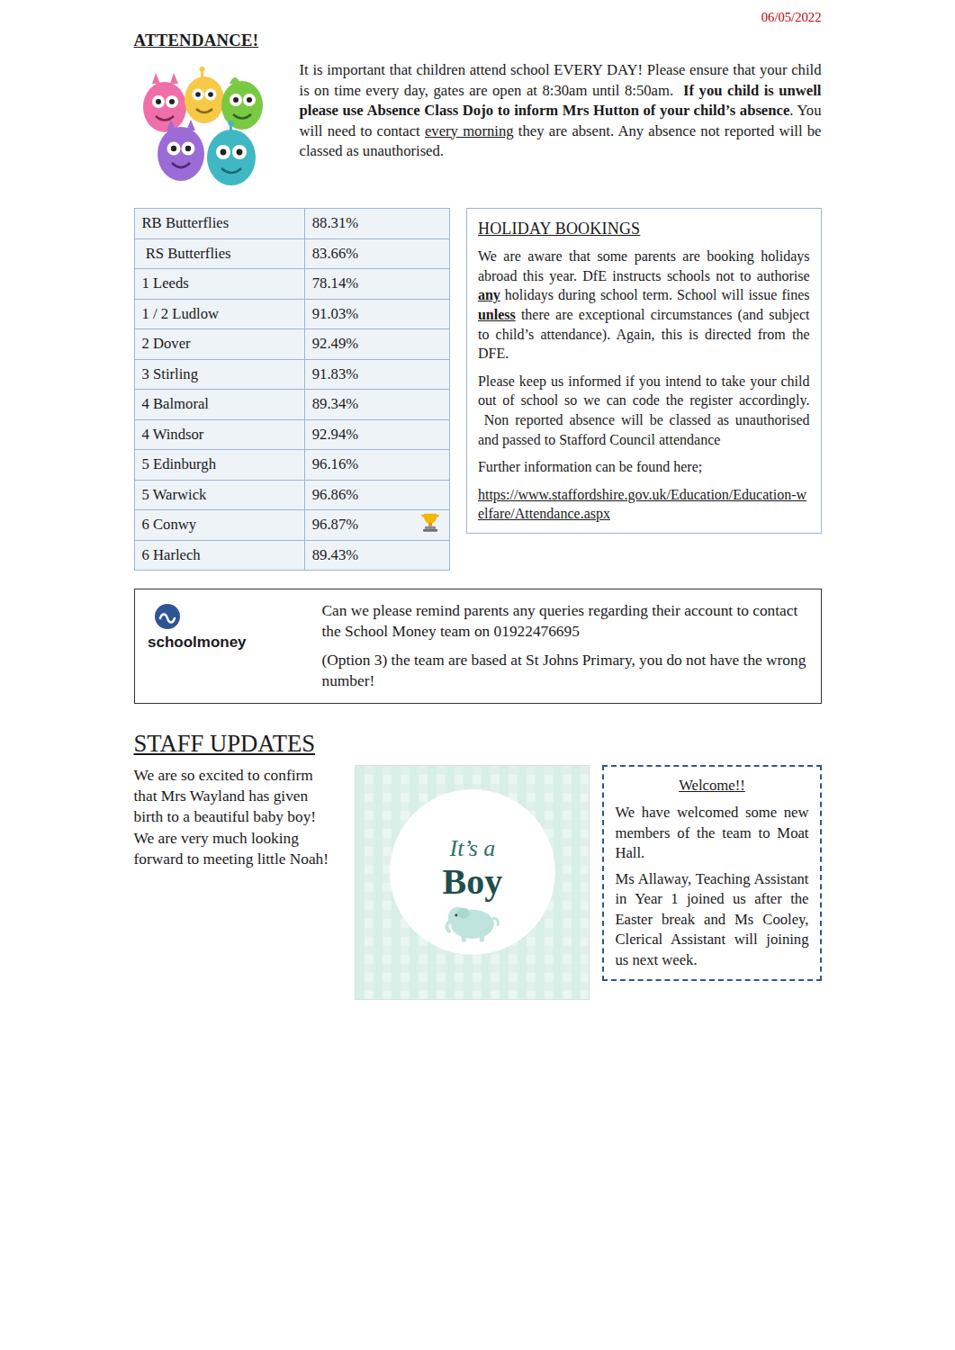06/05/2022
ATTENDANCE!
It is important that children attend school EVERY DAY! Please ensure that your child is on time every day, gates are open at 8:30am until 8:50am. If you child is unwell please use Absence Class Dojo to inform Mrs Hutton of your child’s absence. You will need to contact every morning they are absent. Any absence not reported will be classed as unauthorised.
| RB Butterflies | 88.31% |
| RS Butterflies | 83.66% |
| 1 Leeds | 78.14% |
| 1 / 2 Ludlow | 91.03% |
| 2 Dover | 92.49% |
| 3 Stirling | 91.83% |
| 4 Balmoral | 89.34% |
| 4 Windsor | 92.94% |
| 5 Edinburgh | 96.16% |
| 5 Warwick | 96.86% |
| 6 Conwy | 96.87% |
| 6 Harlech | 89.43% |
HOLIDAY BOOKINGS
We are aware that some parents are booking holidays abroad this year. DfE instructs schools not to authorise any holidays during school term. School will issue fines unless there are exceptional circumstances (and subject to child’s attendance). Again, this is directed from the DFE.
Please keep us informed if you intend to take your child out of school so we can code the register accordingly. Non reported absence will be classed as unauthorised and passed to Stafford Council attendance
Further information can be found here;
https://www.staffordshire.gov.uk/Education/Education-welfare/Attendance.aspx
schoolmoney
Can we please remind parents any queries regarding their account to contact the School Money team on 01922476695
(Option 3) the team are based at St Johns Primary, you do not have the wrong number!
STAFF UPDATES
We are so excited to confirm that Mrs Wayland has given birth to a beautiful baby boy! We are very much looking forward to meeting little Noah!
It’s a Boy
Welcome!!
We have welcomed some new members of the team to Moat Hall.
Ms Allaway, Teaching Assistant in Year 1 joined us after the Easter break and Ms Cooley, Clerical Assistant will joining us next week.